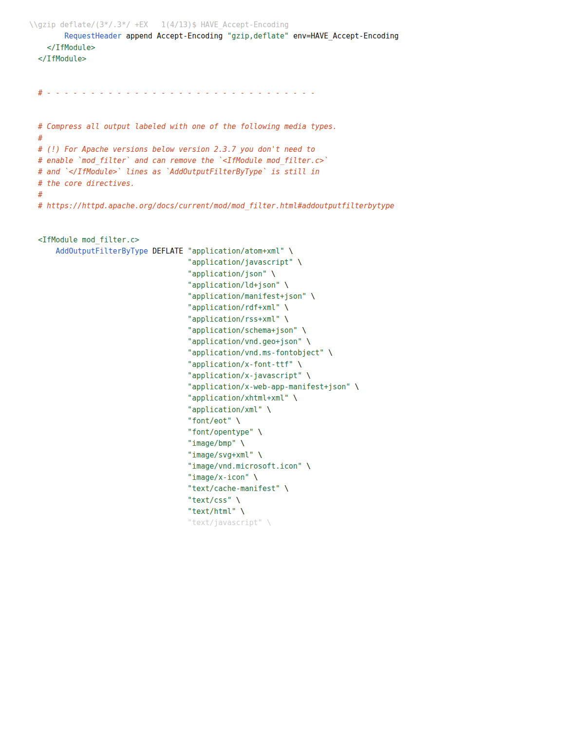\\gzip deflate/(3*/.3*/ +EX   1(4/13)$ HAVE_Accept-Encoding
        RequestHeader append Accept-Encoding "gzip,deflate" env=HAVE_Accept-Encoding
    </IfModule>
  </IfModule>


  # - - - - - - - - - - - - - - - - - - - - - - - - - - - - - - -


  # Compress all output labeled with one of the following media types.
  #
  # (!) For Apache versions below version 2.3.7 you don't need to
  # enable `mod_filter` and can remove the `<IfModule mod_filter.c>`
  # and `</IfModule>` lines as `AddOutputFilterByType` is still in
  # the core directives.
  #
  # https://httpd.apache.org/docs/current/mod/mod_filter.html#addoutputfilterbytype


  <IfModule mod_filter.c>
      AddOutputFilterByType DEFLATE "application/atom+xml" \
                                    "application/javascript" \
                                    "application/json" \
                                    "application/ld+json" \
                                    "application/manifest+json" \
                                    "application/rdf+xml" \
                                    "application/rss+xml" \
                                    "application/schema+json" \
                                    "application/vnd.geo+json" \
                                    "application/vnd.ms-fontobject" \
                                    "application/x-font-ttf" \
                                    "application/x-javascript" \
                                    "application/x-web-app-manifest+json" \
                                    "application/xhtml+xml" \
                                    "application/xml" \
                                    "font/eot" \
                                    "font/opentype" \
                                    "image/bmp" \
                                    "image/svg+xml" \
                                    "image/vnd.microsoft.icon" \
                                    "image/x-icon" \
                                    "text/cache-manifest" \
                                    "text/css" \
                                    "text/html" \
                                    "text/javascript" \